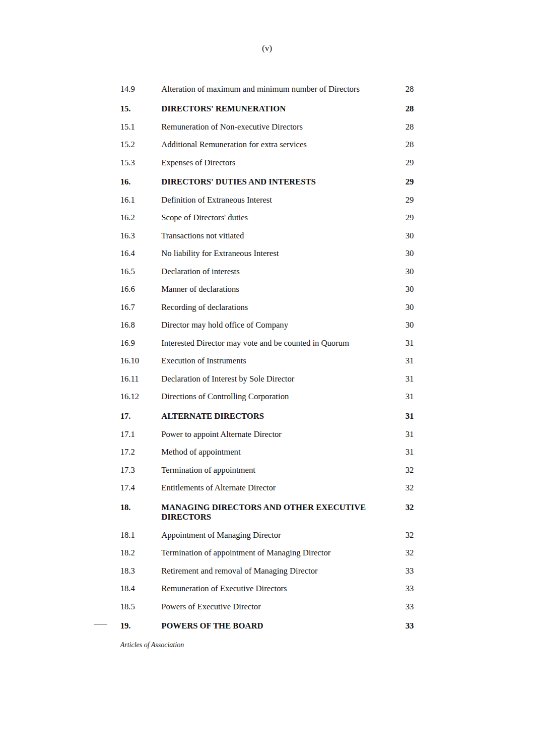(v)
| 14.9 | Alteration of maximum and minimum number of Directors | 28 |
| 15. | DIRECTORS' REMUNERATION | 28 |
| 15.1 | Remuneration of Non-executive Directors | 28 |
| 15.2 | Additional Remuneration for extra services | 28 |
| 15.3 | Expenses of Directors | 29 |
| 16. | DIRECTORS' DUTIES AND INTERESTS | 29 |
| 16.1 | Definition of Extraneous Interest | 29 |
| 16.2 | Scope of Directors' duties | 29 |
| 16.3 | Transactions not vitiated | 30 |
| 16.4 | No liability for Extraneous Interest | 30 |
| 16.5 | Declaration of interests | 30 |
| 16.6 | Manner of declarations | 30 |
| 16.7 | Recording of declarations | 30 |
| 16.8 | Director may hold office of Company | 30 |
| 16.9 | Interested Director may vote and be counted in Quorum | 31 |
| 16.10 | Execution of Instruments | 31 |
| 16.11 | Declaration of Interest by Sole Director | 31 |
| 16.12 | Directions of Controlling Corporation | 31 |
| 17. | ALTERNATE DIRECTORS | 31 |
| 17.1 | Power to appoint Alternate Director | 31 |
| 17.2 | Method of appointment | 31 |
| 17.3 | Termination of appointment | 32 |
| 17.4 | Entitlements of Alternate Director | 32 |
| 18. | MANAGING DIRECTORS AND OTHER EXECUTIVE DIRECTORS | 32 |
| 18.1 | Appointment of Managing Director | 32 |
| 18.2 | Termination of appointment of Managing Director | 32 |
| 18.3 | Retirement and removal of Managing Director | 33 |
| 18.4 | Remuneration of Executive Directors | 33 |
| 18.5 | Powers of Executive Director | 33 |
| 19. | POWERS OF THE BOARD | 33 |
Articles of Association